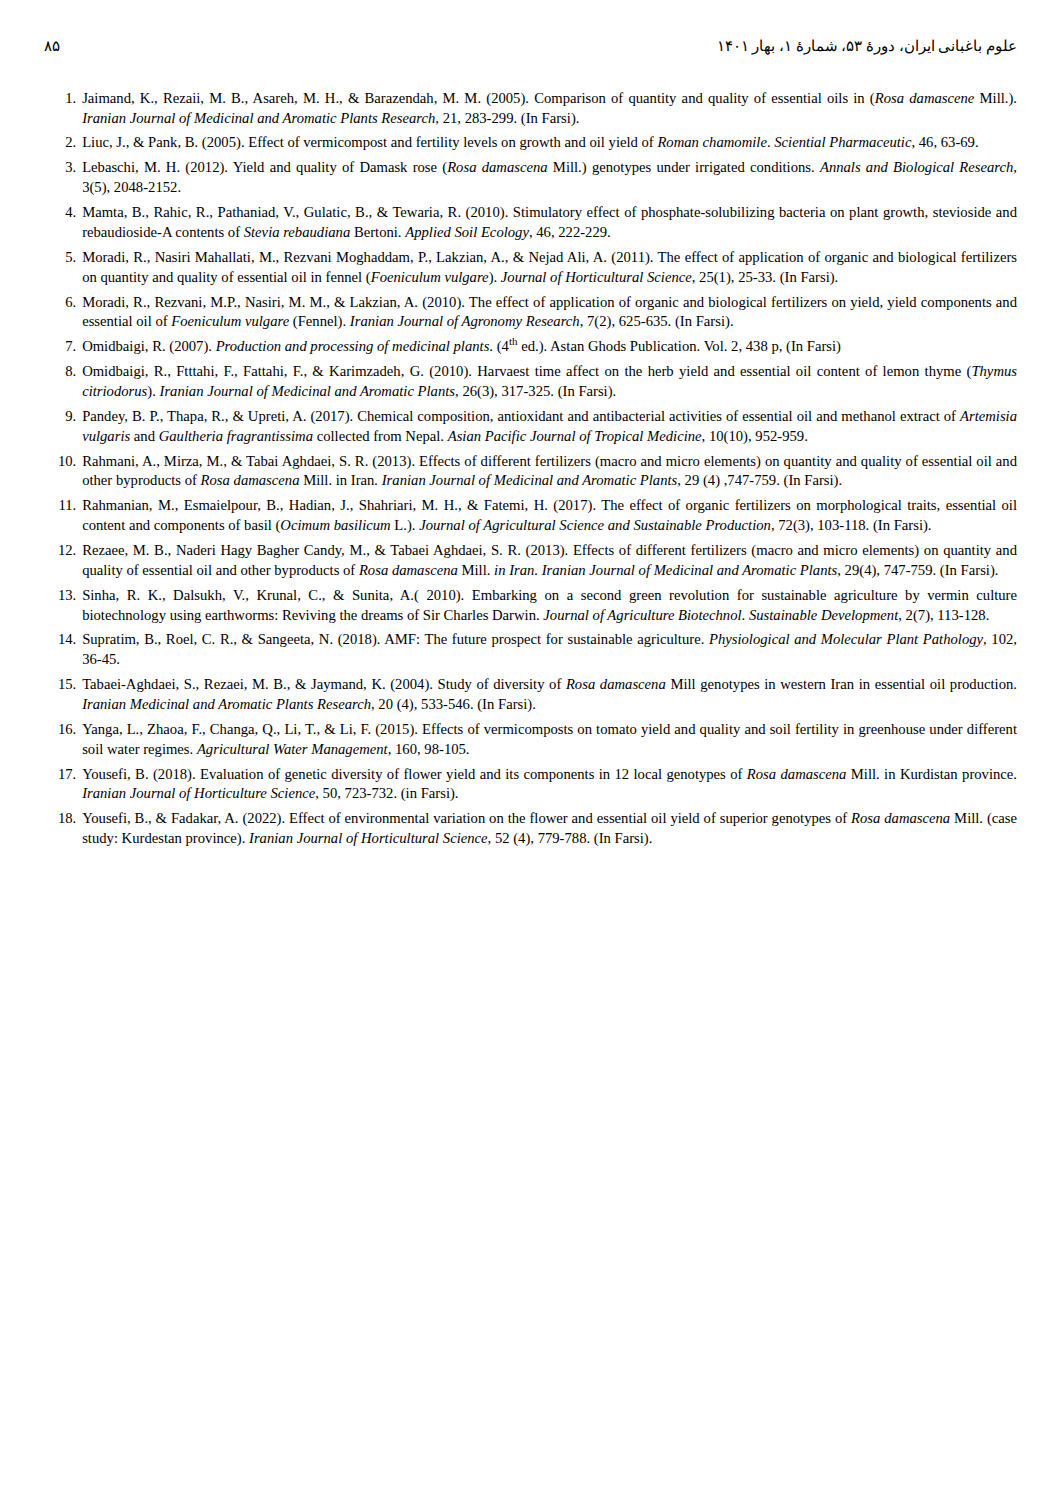۸۵ علوم باغبانی ایران، دورۀ ۵۳، شمارۀ ۱، بهار ۱۴۰۱
Jaimand, K., Rezaii, M. B., Asareh, M. H., & Barazendah, M. M. (2005). Comparison of quantity and quality of essential oils in (Rosa damascene Mill.). Iranian Journal of Medicinal and Aromatic Plants Research, 21, 283-299. (In Farsi).
Liuc, J., & Pank, B. (2005). Effect of vermicompost and fertility levels on growth and oil yield of Roman chamomile. Sciential Pharmaceutic, 46, 63-69.
Lebaschi, M. H. (2012). Yield and quality of Damask rose (Rosa damascena Mill.) genotypes under irrigated conditions. Annals and Biological Research, 3(5), 2048-2152.
Mamta, B., Rahic, R., Pathaniad, V., Gulatic, B., & Tewaria, R. (2010). Stimulatory effect of phosphate-solubilizing bacteria on plant growth, stevioside and rebaudioside-A contents of Stevia rebaudiana Bertoni. Applied Soil Ecology, 46, 222-229.
Moradi, R., Nasiri Mahallati, M., Rezvani Moghaddam, P., Lakzian, A., & Nejad Ali, A. (2011). The effect of application of organic and biological fertilizers on quantity and quality of essential oil in fennel (Foeniculum vulgare). Journal of Horticultural Science, 25(1), 25-33. (In Farsi).
Moradi, R., Rezvani, M.P., Nasiri, M. M., & Lakzian, A. (2010). The effect of application of organic and biological fertilizers on yield, yield components and essential oil of Foeniculum vulgare (Fennel). Iranian Journal of Agronomy Research, 7(2), 625-635. (In Farsi).
Omidbaigi, R. (2007). Production and processing of medicinal plants. (4th ed.). Astan Ghods Publication. Vol. 2, 438 p, (In Farsi)
Omidbaigi, R., Ftttahi, F., Fattahi, F., & Karimzadeh, G. (2010). Harvaest time affect on the herb yield and essential oil content of lemon thyme (Thymus citriodorus). Iranian Journal of Medicinal and Aromatic Plants, 26(3), 317-325. (In Farsi).
Pandey, B. P., Thapa, R., & Upreti, A. (2017). Chemical composition, antioxidant and antibacterial activities of essential oil and methanol extract of Artemisia vulgaris and Gaultheria fragrantissima collected from Nepal. Asian Pacific Journal of Tropical Medicine, 10(10), 952-959.
Rahmani, A., Mirza, M., & Tabai Aghdaei, S. R. (2013). Effects of different fertilizers (macro and micro elements) on quantity and quality of essential oil and other byproducts of Rosa damascena Mill. in Iran. Iranian Journal of Medicinal and Aromatic Plants, 29 (4) ,747-759. (In Farsi).
Rahmanian, M., Esmaielpour, B., Hadian, J., Shahriari, M. H., & Fatemi, H. (2017). The effect of organic fertilizers on morphological traits, essential oil content and components of basil (Ocimum basilicum L.). Journal of Agricultural Science and Sustainable Production, 72(3), 103-118. (In Farsi).
Rezaee, M. B., Naderi Hagy Bagher Candy, M., & Tabaei Aghdaei, S. R. (2013). Effects of different fertilizers (macro and micro elements) on quantity and quality of essential oil and other byproducts of Rosa damascena Mill. in Iran. Iranian Journal of Medicinal and Aromatic Plants, 29(4), 747-759. (In Farsi).
Sinha, R. K., Dalsukh, V., Krunal, C., & Sunita, A.( 2010). Embarking on a second green revolution for sustainable agriculture by vermin culture biotechnology using earthworms: Reviving the dreams of Sir Charles Darwin. Journal of Agriculture Biotechnol. Sustainable Development, 2(7), 113-128.
Supratim, B., Roel, C. R., & Sangeeta, N. (2018). AMF: The future prospect for sustainable agriculture. Physiological and Molecular Plant Pathology, 102, 36-45.
Tabaei-Aghdaei, S., Rezaei, M. B., & Jaymand, K. (2004). Study of diversity of Rosa damascena Mill genotypes in western Iran in essential oil production. Iranian Medicinal and Aromatic Plants Research, 20 (4), 533-546. (In Farsi).
Yanga, L., Zhaoa, F., Changa, Q., Li, T., & Li, F. (2015). Effects of vermicomposts on tomato yield and quality and soil fertility in greenhouse under different soil water regimes. Agricultural Water Management, 160, 98-105.
Yousefi, B. (2018). Evaluation of genetic diversity of flower yield and its components in 12 local genotypes of Rosa damascena Mill. in Kurdistan province. Iranian Journal of Horticulture Science, 50, 723-732. (in Farsi).
Yousefi, B., & Fadakar, A. (2022). Effect of environmental variation on the flower and essential oil yield of superior genotypes of Rosa damascena Mill. (case study: Kurdestan province). Iranian Journal of Horticultural Science, 52 (4), 779-788. (In Farsi).